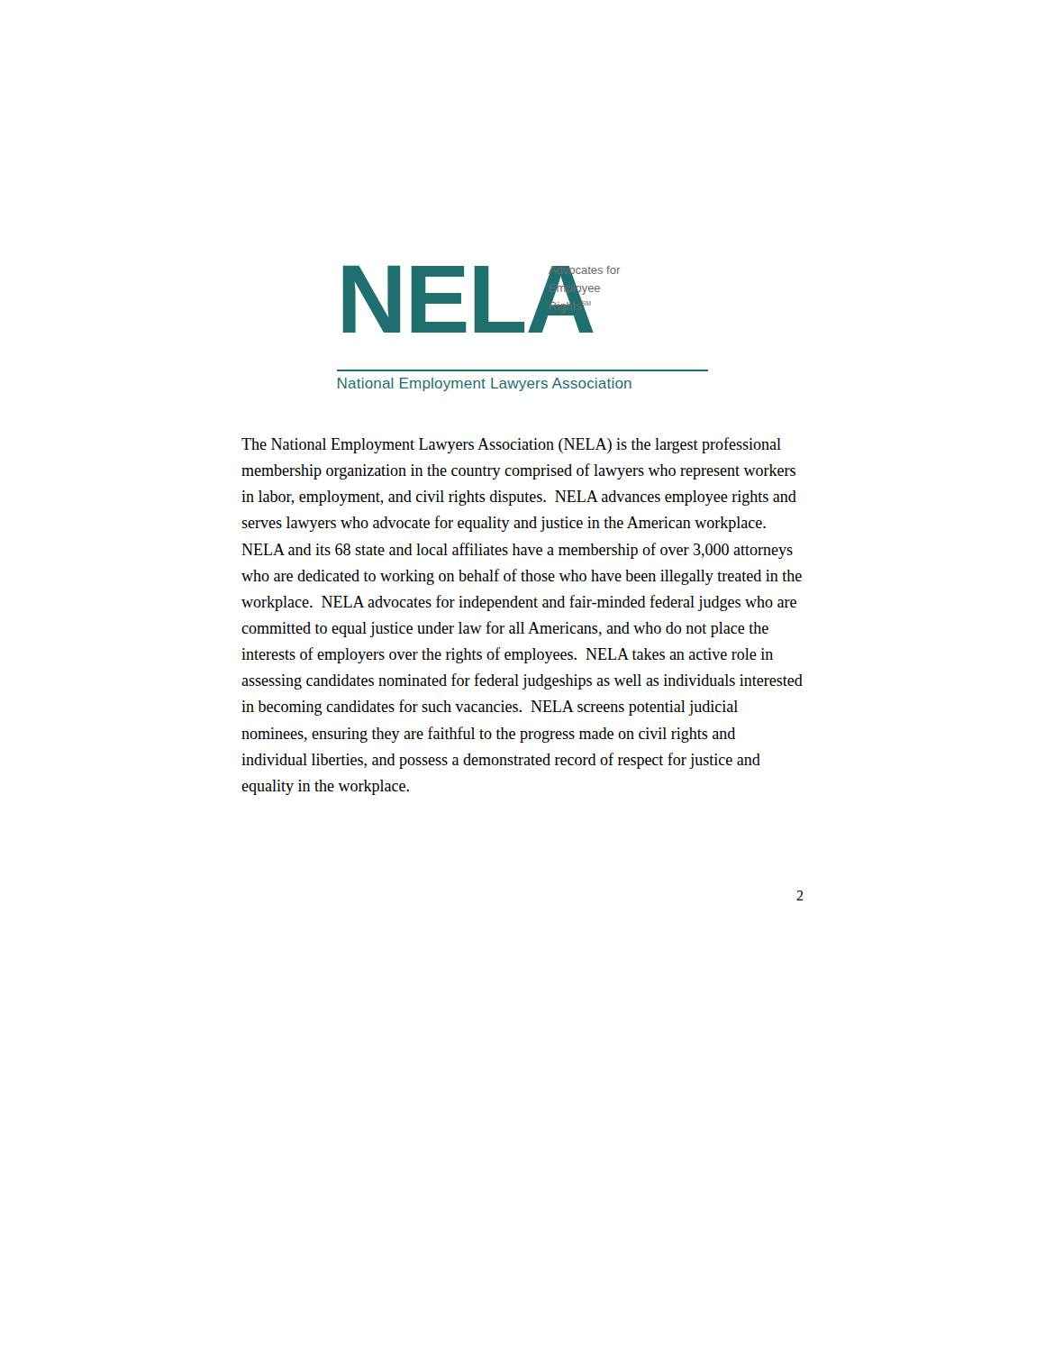NELA
Advocates for
Employee
RightsSM
National Employment Lawyers Association
The National Employment Lawyers Association (NELA) is the largest professional membership organization in the country comprised of lawyers who represent workers in labor, employment, and civil rights disputes. NELA advances employee rights and serves lawyers who advocate for equality and justice in the American workplace. NELA and its 68 state and local affiliates have a membership of over 3,000 attorneys who are dedicated to working on behalf of those who have been illegally treated in the workplace. NELA advocates for independent and fair-minded federal judges who are committed to equal justice under law for all Americans, and who do not place the interests of employers over the rights of employees. NELA takes an active role in assessing candidates nominated for federal judgeships as well as individuals interested in becoming candidates for such vacancies. NELA screens potential judicial nominees, ensuring they are faithful to the progress made on civil rights and individual liberties, and possess a demonstrated record of respect for justice and equality in the workplace.
2